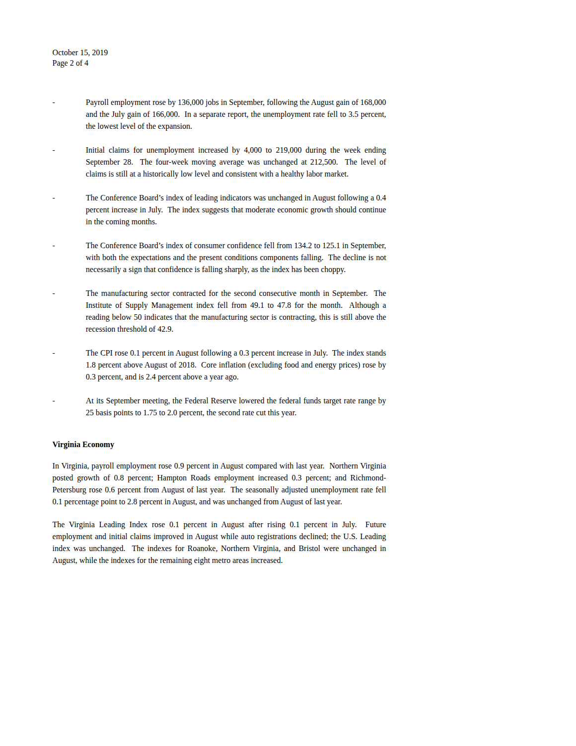October 15, 2019
Page 2 of 4
- Payroll employment rose by 136,000 jobs in September, following the August gain of 168,000 and the July gain of 166,000. In a separate report, the unemployment rate fell to 3.5 percent, the lowest level of the expansion.
- Initial claims for unemployment increased by 4,000 to 219,000 during the week ending September 28. The four-week moving average was unchanged at 212,500. The level of claims is still at a historically low level and consistent with a healthy labor market.
- The Conference Board’s index of leading indicators was unchanged in August following a 0.4 percent increase in July. The index suggests that moderate economic growth should continue in the coming months.
- The Conference Board’s index of consumer confidence fell from 134.2 to 125.1 in September, with both the expectations and the present conditions components falling. The decline is not necessarily a sign that confidence is falling sharply, as the index has been choppy.
- The manufacturing sector contracted for the second consecutive month in September. The Institute of Supply Management index fell from 49.1 to 47.8 for the month. Although a reading below 50 indicates that the manufacturing sector is contracting, this is still above the recession threshold of 42.9.
- The CPI rose 0.1 percent in August following a 0.3 percent increase in July. The index stands 1.8 percent above August of 2018. Core inflation (excluding food and energy prices) rose by 0.3 percent, and is 2.4 percent above a year ago.
- At its September meeting, the Federal Reserve lowered the federal funds target rate range by 25 basis points to 1.75 to 2.0 percent, the second rate cut this year.
Virginia Economy
In Virginia, payroll employment rose 0.9 percent in August compared with last year. Northern Virginia posted growth of 0.8 percent; Hampton Roads employment increased 0.3 percent; and Richmond-Petersburg rose 0.6 percent from August of last year. The seasonally adjusted unemployment rate fell 0.1 percentage point to 2.8 percent in August, and was unchanged from August of last year.
The Virginia Leading Index rose 0.1 percent in August after rising 0.1 percent in July. Future employment and initial claims improved in August while auto registrations declined; the U.S. Leading index was unchanged. The indexes for Roanoke, Northern Virginia, and Bristol were unchanged in August, while the indexes for the remaining eight metro areas increased.